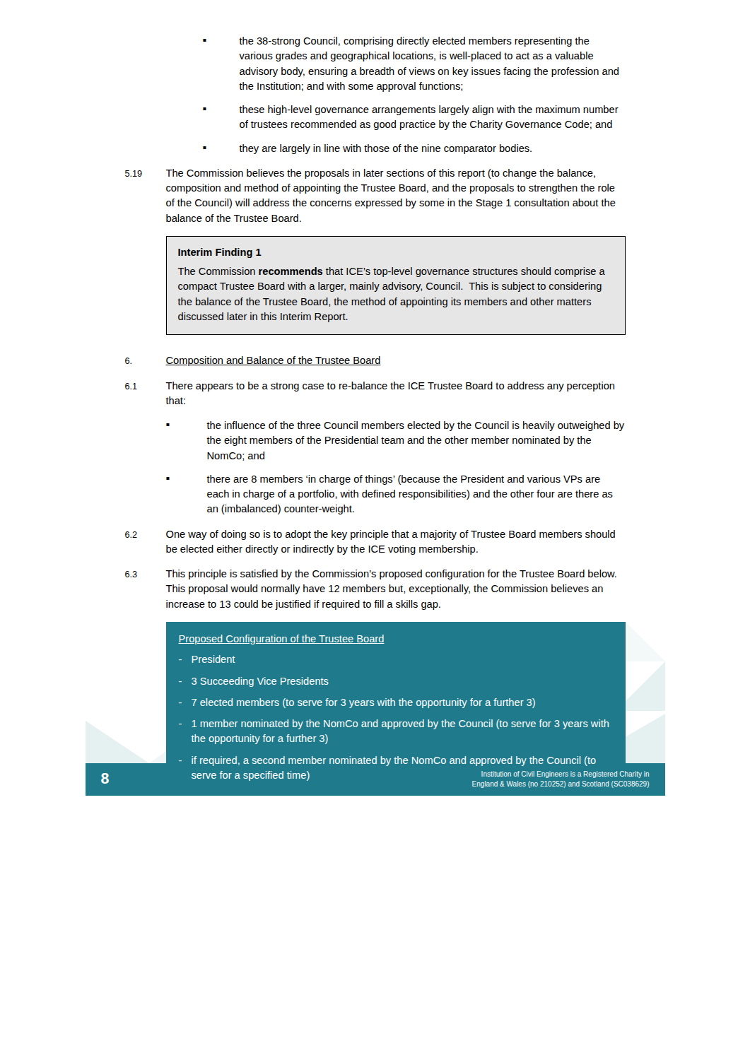the 38-strong Council, comprising directly elected members representing the various grades and geographical locations, is well-placed to act as a valuable advisory body, ensuring a breadth of views on key issues facing the profession and the Institution; and with some approval functions;
these high-level governance arrangements largely align with the maximum number of trustees recommended as good practice by the Charity Governance Code; and
they are largely in line with those of the nine comparator bodies.
5.19
The Commission believes the proposals in later sections of this report (to change the balance, composition and method of appointing the Trustee Board, and the proposals to strengthen the role of the Council) will address the concerns expressed by some in the Stage 1 consultation about the balance of the Trustee Board.
Interim Finding 1
The Commission recommends that ICE’s top-level governance structures should comprise a compact Trustee Board with a larger, mainly advisory, Council. This is subject to considering the balance of the Trustee Board, the method of appointing its members and other matters discussed later in this Interim Report.
6.
Composition and Balance of the Trustee Board
6.1
There appears to be a strong case to re-balance the ICE Trustee Board to address any perception that:
the influence of the three Council members elected by the Council is heavily outweighed by the eight members of the Presidential team and the other member nominated by the NomCo; and
there are 8 members ‘in charge of things’ (because the President and various VPs are each in charge of a portfolio, with defined responsibilities) and the other four are there as an (imbalanced) counter-weight.
6.2
One way of doing so is to adopt the key principle that a majority of Trustee Board members should be elected either directly or indirectly by the ICE voting membership.
6.3
This principle is satisfied by the Commission’s proposed configuration for the Trustee Board below. This proposal would normally have 12 members but, exceptionally, the Commission believes an increase to 13 could be justified if required to fill a skills gap.
Proposed Configuration of the Trustee Board
President
3 Succeeding Vice Presidents
7 elected members (to serve for 3 years with the opportunity for a further 3)
1 member nominated by the NomCo and approved by the Council (to serve for 3 years with the opportunity for a further 3)
if required, a second member nominated by the NomCo and approved by the Council (to serve for a specified time)
8
Institution of Civil Engineers is a Registered Charity in
England & Wales (no 210252) and Scotland (SC038629)